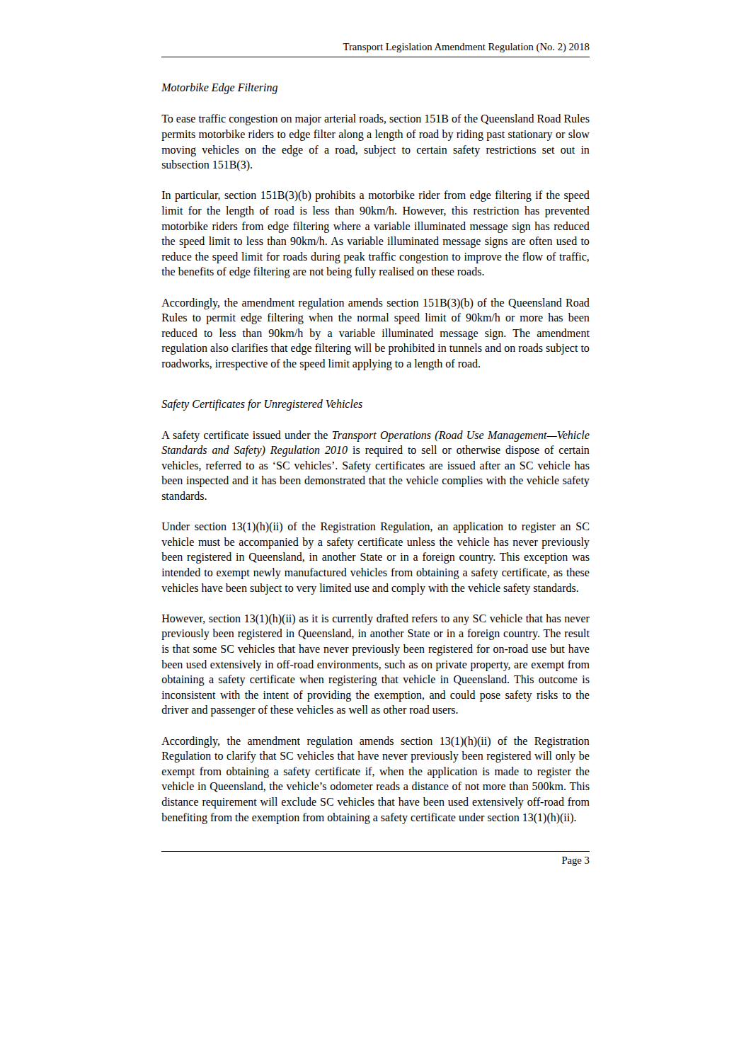Transport Legislation Amendment Regulation (No. 2) 2018
Motorbike Edge Filtering
To ease traffic congestion on major arterial roads, section 151B of the Queensland Road Rules permits motorbike riders to edge filter along a length of road by riding past stationary or slow moving vehicles on the edge of a road, subject to certain safety restrictions set out in subsection 151B(3).
In particular, section 151B(3)(b) prohibits a motorbike rider from edge filtering if the speed limit for the length of road is less than 90km/h. However, this restriction has prevented motorbike riders from edge filtering where a variable illuminated message sign has reduced the speed limit to less than 90km/h. As variable illuminated message signs are often used to reduce the speed limit for roads during peak traffic congestion to improve the flow of traffic, the benefits of edge filtering are not being fully realised on these roads.
Accordingly, the amendment regulation amends section 151B(3)(b) of the Queensland Road Rules to permit edge filtering when the normal speed limit of 90km/h or more has been reduced to less than 90km/h by a variable illuminated message sign. The amendment regulation also clarifies that edge filtering will be prohibited in tunnels and on roads subject to roadworks, irrespective of the speed limit applying to a length of road.
Safety Certificates for Unregistered Vehicles
A safety certificate issued under the Transport Operations (Road Use Management—Vehicle Standards and Safety) Regulation 2010 is required to sell or otherwise dispose of certain vehicles, referred to as ‘SC vehicles’. Safety certificates are issued after an SC vehicle has been inspected and it has been demonstrated that the vehicle complies with the vehicle safety standards.
Under section 13(1)(h)(ii) of the Registration Regulation, an application to register an SC vehicle must be accompanied by a safety certificate unless the vehicle has never previously been registered in Queensland, in another State or in a foreign country. This exception was intended to exempt newly manufactured vehicles from obtaining a safety certificate, as these vehicles have been subject to very limited use and comply with the vehicle safety standards.
However, section 13(1)(h)(ii) as it is currently drafted refers to any SC vehicle that has never previously been registered in Queensland, in another State or in a foreign country. The result is that some SC vehicles that have never previously been registered for on-road use but have been used extensively in off-road environments, such as on private property, are exempt from obtaining a safety certificate when registering that vehicle in Queensland. This outcome is inconsistent with the intent of providing the exemption, and could pose safety risks to the driver and passenger of these vehicles as well as other road users.
Accordingly, the amendment regulation amends section 13(1)(h)(ii) of the Registration Regulation to clarify that SC vehicles that have never previously been registered will only be exempt from obtaining a safety certificate if, when the application is made to register the vehicle in Queensland, the vehicle’s odometer reads a distance of not more than 500km. This distance requirement will exclude SC vehicles that have been used extensively off-road from benefiting from the exemption from obtaining a safety certificate under section 13(1)(h)(ii).
Page 3